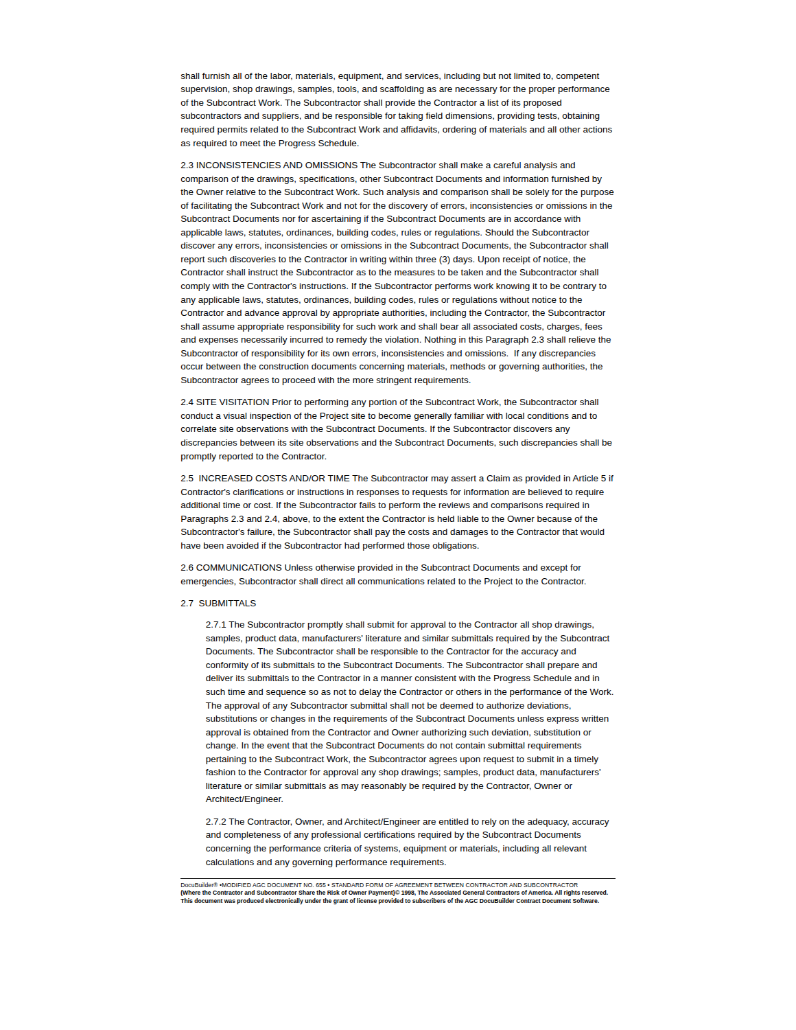shall furnish all of the labor, materials, equipment, and services, including but not limited to, competent supervision, shop drawings, samples, tools, and scaffolding as are necessary for the proper performance of the Subcontract Work. The Subcontractor shall provide the Contractor a list of its proposed subcontractors and suppliers, and be responsible for taking field dimensions, providing tests, obtaining required permits related to the Subcontract Work and affidavits, ordering of materials and all other actions as required to meet the Progress Schedule.
2.3 INCONSISTENCIES AND OMISSIONS The Subcontractor shall make a careful analysis and comparison of the drawings, specifications, other Subcontract Documents and information furnished by the Owner relative to the Subcontract Work. Such analysis and comparison shall be solely for the purpose of facilitating the Subcontract Work and not for the discovery of errors, inconsistencies or omissions in the Subcontract Documents nor for ascertaining if the Subcontract Documents are in accordance with applicable laws, statutes, ordinances, building codes, rules or regulations. Should the Subcontractor discover any errors, inconsistencies or omissions in the Subcontract Documents, the Subcontractor shall report such discoveries to the Contractor in writing within three (3) days. Upon receipt of notice, the Contractor shall instruct the Subcontractor as to the measures to be taken and the Subcontractor shall comply with the Contractor's instructions. If the Subcontractor performs work knowing it to be contrary to any applicable laws, statutes, ordinances, building codes, rules or regulations without notice to the Contractor and advance approval by appropriate authorities, including the Contractor, the Subcontractor shall assume appropriate responsibility for such work and shall bear all associated costs, charges, fees and expenses necessarily incurred to remedy the violation. Nothing in this Paragraph 2.3 shall relieve the Subcontractor of responsibility for its own errors, inconsistencies and omissions. If any discrepancies occur between the construction documents concerning materials, methods or governing authorities, the Subcontractor agrees to proceed with the more stringent requirements.
2.4 SITE VISITATION Prior to performing any portion of the Subcontract Work, the Subcontractor shall conduct a visual inspection of the Project site to become generally familiar with local conditions and to correlate site observations with the Subcontract Documents. If the Subcontractor discovers any discrepancies between its site observations and the Subcontract Documents, such discrepancies shall be promptly reported to the Contractor.
2.5 INCREASED COSTS AND/OR TIME The Subcontractor may assert a Claim as provided in Article 5 if Contractor's clarifications or instructions in responses to requests for information are believed to require additional time or cost. If the Subcontractor fails to perform the reviews and comparisons required in Paragraphs 2.3 and 2.4, above, to the extent the Contractor is held liable to the Owner because of the Subcontractor's failure, the Subcontractor shall pay the costs and damages to the Contractor that would have been avoided if the Subcontractor had performed those obligations.
2.6 COMMUNICATIONS Unless otherwise provided in the Subcontract Documents and except for emergencies, Subcontractor shall direct all communications related to the Project to the Contractor.
2.7 SUBMITTALS
2.7.1 The Subcontractor promptly shall submit for approval to the Contractor all shop drawings, samples, product data, manufacturers' literature and similar submittals required by the Subcontract Documents. The Subcontractor shall be responsible to the Contractor for the accuracy and conformity of its submittals to the Subcontract Documents. The Subcontractor shall prepare and deliver its submittals to the Contractor in a manner consistent with the Progress Schedule and in such time and sequence so as not to delay the Contractor or others in the performance of the Work. The approval of any Subcontractor submittal shall not be deemed to authorize deviations, substitutions or changes in the requirements of the Subcontract Documents unless express written approval is obtained from the Contractor and Owner authorizing such deviation, substitution or change. In the event that the Subcontract Documents do not contain submittal requirements pertaining to the Subcontract Work, the Subcontractor agrees upon request to submit in a timely fashion to the Contractor for approval any shop drawings; samples, product data, manufacturers' literature or similar submittals as may reasonably be required by the Contractor, Owner or Architect/Engineer.
2.7.2 The Contractor, Owner, and Architect/Engineer are entitled to rely on the adequacy, accuracy and completeness of any professional certifications required by the Subcontract Documents concerning the performance criteria of systems, equipment or materials, including all relevant calculations and any governing performance requirements.
DocuBuilder® •MODIFIED AGC DOCUMENT NO. 655 • STANDARD FORM OF AGREEMENT BETWEEN CONTRACTOR AND SUBCONTRACTOR
(Where the Contractor and Subcontractor Share the Risk of Owner Payment}© 1998, The Associated General Contractors of America. All rights reserved. This document was produced electronically under the grant of license provided tο subscribers of the AGC DocuBuilder Contract Document Software.